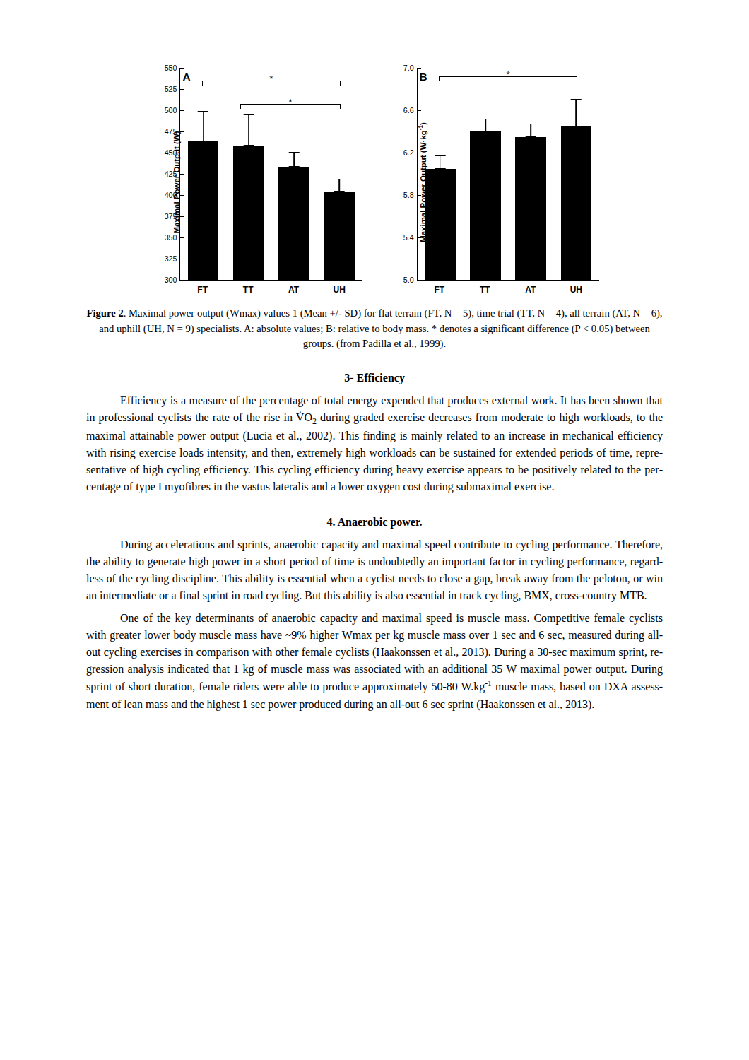A
Maximal Power Output (W)
550
525
500
475
450
425
400
375
350
325
300
*
*
FT TT AT UH
B
Maximal Power Output (W·kg-1)
7.0
6.6
6.2
5.8
5.4
5.0
*
FT TT AT UH
Figure 2. Maximal power output (Wmax) values 1 (Mean +/- SD) for flat terrain (FT, N = 5), time trial (TT, N = 4), all terrain (AT, N = 6), and uphill (UH, N = 9) specialists. A: absolute values; B: relative to body mass. * denotes a significant difference (P < 0.05) between groups. (from Padilla et al., 1999).
3- Efficiency
Efficiency is a measure of the percentage of total energy expended that produces external work. It has been shown that in professional cyclists the rate of the rise in V̇O2 during graded exercise decreases from moderate to high workloads, to the maximal attainable power output (Lucia et al., 2002). This finding is mainly related to an increase in mechanical efficiency with rising exercise loads intensity, and then, extremely high workloads can be sustained for extended periods of time, representative of high cycling efficiency. This cycling efficiency during heavy exercise appears to be positively related to the percentage of type I myofibres in the vastus lateralis and a lower oxygen cost during submaximal exercise.
4. Anaerobic power.
During accelerations and sprints, anaerobic capacity and maximal speed contribute to cycling performance. Therefore, the ability to generate high power in a short period of time is undoubtedly an important factor in cycling performance, regardless of the cycling discipline. This ability is essential when a cyclist needs to close a gap, break away from the peloton, or win an intermediate or a final sprint in road cycling. But this ability is also essential in track cycling, BMX, cross-country MTB.
One of the key determinants of anaerobic capacity and maximal speed is muscle mass. Competitive female cyclists with greater lower body muscle mass have ~9% higher Wmax per kg muscle mass over 1 sec and 6 sec, measured during all-out cycling exercises in comparison with other female cyclists (Haakonssen et al., 2013). During a 30-sec maximum sprint, regression analysis indicated that 1 kg of muscle mass was associated with an additional 35 W maximal power output. During sprint of short duration, female riders were able to produce approximately 50-80 W.kg-1 muscle mass, based on DXA assessment of lean mass and the highest 1 sec power produced during an all-out 6 sec sprint (Haakonssen et al., 2013).